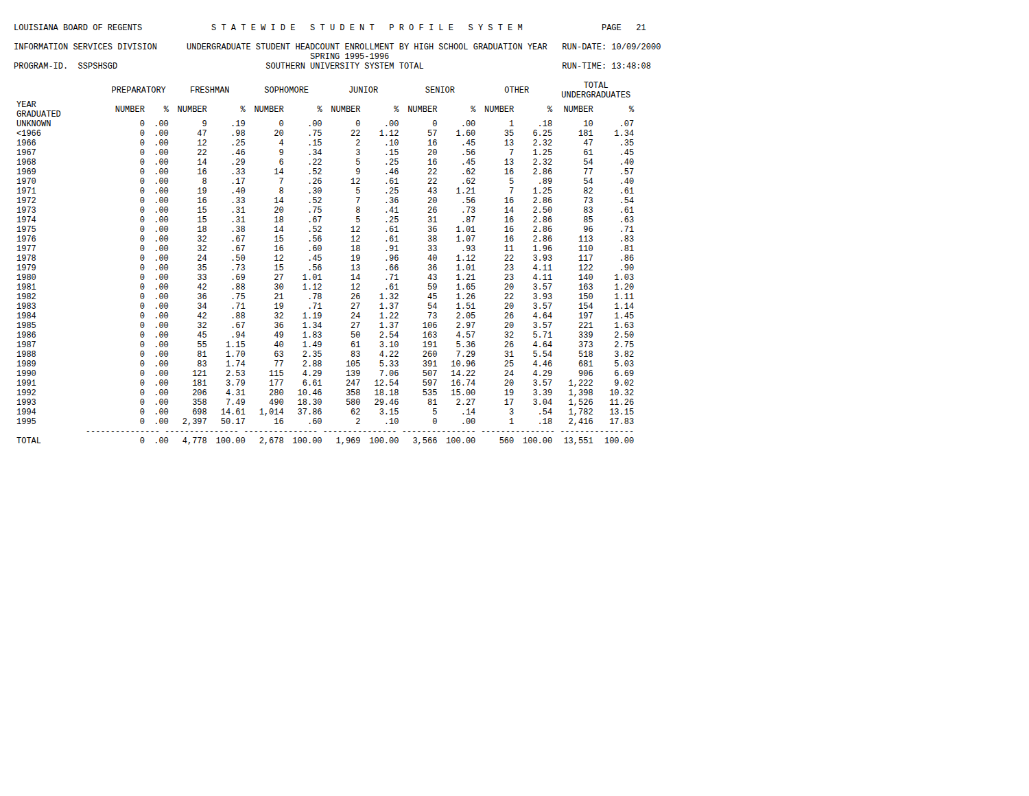LOUISIANA BOARD OF REGENTS S T A T E W I D E S T U D E N T P R O F I L E S Y S T E M PAGE 21 INFORMATION SERVICES DIVISION UNDERGRADUATE STUDENT HEADCOUNT ENROLLMENT BY HIGH SCHOOL GRADUATION YEAR RUN-DATE: 10/09/2000 SPRING 1995-1996 PROGRAM-ID. SSPSHSGD SOUTHERN UNIVERSITY SYSTEM TOTAL RUN-TIME: 13:48:08
| | PREPARATORY | FRESHMAN | SOPHOMORE | JUNIOR | SENIOR | OTHER | TOTAL UNDERGRADUATES |
| --- | --- | --- | --- | --- | --- | --- | --- |
| YEAR GRADUATED | NUMBER | % | NUMBER | % | NUMBER | % | NUMBER | % | NUMBER | % | NUMBER | % | NUMBER | % |
| UNKNOWN | 0 | .00 | 9 | .19 | 0 | .00 | 0 | .00 | 0 | .00 | 1 | .18 | 10 | .07 |
| <1966 | 0 | .00 | 47 | .98 | 20 | .75 | 22 | 1.12 | 57 | 1.60 | 35 | 6.25 | 181 | 1.34 |
| 1966 | 0 | .00 | 12 | .25 | 4 | .15 | 2 | .10 | 16 | .45 | 13 | 2.32 | 47 | .35 |
| 1967 | 0 | .00 | 22 | .46 | 9 | .34 | 3 | .15 | 20 | .56 | 7 | 1.25 | 61 | .45 |
| 1968 | 0 | .00 | 14 | .29 | 6 | .22 | 5 | .25 | 16 | .45 | 13 | 2.32 | 54 | .40 |
| 1969 | 0 | .00 | 16 | .33 | 14 | .52 | 9 | .46 | 22 | .62 | 16 | 2.86 | 77 | .57 |
| 1970 | 0 | .00 | 8 | .17 | 7 | .26 | 12 | .61 | 22 | .62 | 5 | .89 | 54 | .40 |
| 1971 | 0 | .00 | 19 | .40 | 8 | .30 | 5 | .25 | 43 | 1.21 | 7 | 1.25 | 82 | .61 |
| 1972 | 0 | .00 | 16 | .33 | 14 | .52 | 7 | .36 | 20 | .56 | 16 | 2.86 | 73 | .54 |
| 1973 | 0 | .00 | 15 | .31 | 20 | .75 | 8 | .41 | 26 | .73 | 14 | 2.50 | 83 | .61 |
| 1974 | 0 | .00 | 15 | .31 | 18 | .67 | 5 | .25 | 31 | .87 | 16 | 2.86 | 85 | .63 |
| 1975 | 0 | .00 | 18 | .38 | 14 | .52 | 12 | .61 | 36 | 1.01 | 16 | 2.86 | 96 | .71 |
| 1976 | 0 | .00 | 32 | .67 | 15 | .56 | 12 | .61 | 38 | 1.07 | 16 | 2.86 | 113 | .83 |
| 1977 | 0 | .00 | 32 | .67 | 16 | .60 | 18 | .91 | 33 | .93 | 11 | 1.96 | 110 | .81 |
| 1978 | 0 | .00 | 24 | .50 | 12 | .45 | 19 | .96 | 40 | 1.12 | 22 | 3.93 | 117 | .86 |
| 1979 | 0 | .00 | 35 | .73 | 15 | .56 | 13 | .66 | 36 | 1.01 | 23 | 4.11 | 122 | .90 |
| 1980 | 0 | .00 | 33 | .69 | 27 | 1.01 | 14 | .71 | 43 | 1.21 | 23 | 4.11 | 140 | 1.03 |
| 1981 | 0 | .00 | 42 | .88 | 30 | 1.12 | 12 | .61 | 59 | 1.65 | 20 | 3.57 | 163 | 1.20 |
| 1982 | 0 | .00 | 36 | .75 | 21 | .78 | 26 | 1.32 | 45 | 1.26 | 22 | 3.93 | 150 | 1.11 |
| 1983 | 0 | .00 | 34 | .71 | 19 | .71 | 27 | 1.37 | 54 | 1.51 | 20 | 3.57 | 154 | 1.14 |
| 1984 | 0 | .00 | 42 | .88 | 32 | 1.19 | 24 | 1.22 | 73 | 2.05 | 26 | 4.64 | 197 | 1.45 |
| 1985 | 0 | .00 | 32 | .67 | 36 | 1.34 | 27 | 1.37 | 106 | 2.97 | 20 | 3.57 | 221 | 1.63 |
| 1986 | 0 | .00 | 45 | .94 | 49 | 1.83 | 50 | 2.54 | 163 | 4.57 | 32 | 5.71 | 339 | 2.50 |
| 1987 | 0 | .00 | 55 | 1.15 | 40 | 1.49 | 61 | 3.10 | 191 | 5.36 | 26 | 4.64 | 373 | 2.75 |
| 1988 | 0 | .00 | 81 | 1.70 | 63 | 2.35 | 83 | 4.22 | 260 | 7.29 | 31 | 5.54 | 518 | 3.82 |
| 1989 | 0 | .00 | 83 | 1.74 | 77 | 2.88 | 105 | 5.33 | 391 | 10.96 | 25 | 4.46 | 681 | 5.03 |
| 1990 | 0 | .00 | 121 | 2.53 | 115 | 4.29 | 139 | 7.06 | 507 | 14.22 | 24 | 4.29 | 906 | 6.69 |
| 1991 | 0 | .00 | 181 | 3.79 | 177 | 6.61 | 247 | 12.54 | 597 | 16.74 | 20 | 3.57 | 1,222 | 9.02 |
| 1992 | 0 | .00 | 206 | 4.31 | 280 | 10.46 | 358 | 18.18 | 535 | 15.00 | 19 | 3.39 | 1,398 | 10.32 |
| 1993 | 0 | .00 | 358 | 7.49 | 490 | 18.30 | 580 | 29.46 | 81 | 2.27 | 17 | 3.04 | 1,526 | 11.26 |
| 1994 | 0 | .00 | 698 | 14.61 | 1,014 | 37.86 | 62 | 3.15 | 5 | .14 | 3 | .54 | 1,782 | 13.15 |
| 1995 | 0 | .00 | 2,397 | 50.17 | 16 | .60 | 2 | .10 | 0 | .00 | 1 | .18 | 2,416 | 17.83 |
| --------------- --------------- --------------- --------------- --------------- --------------- --------------- |
| TOTAL | 0 | .00 | 4,778 | 100.00 | 2,678 | 100.00 | 1,969 | 100.00 | 3,566 | 100.00 | 560 | 100.00 | 13,551 | 100.00 |